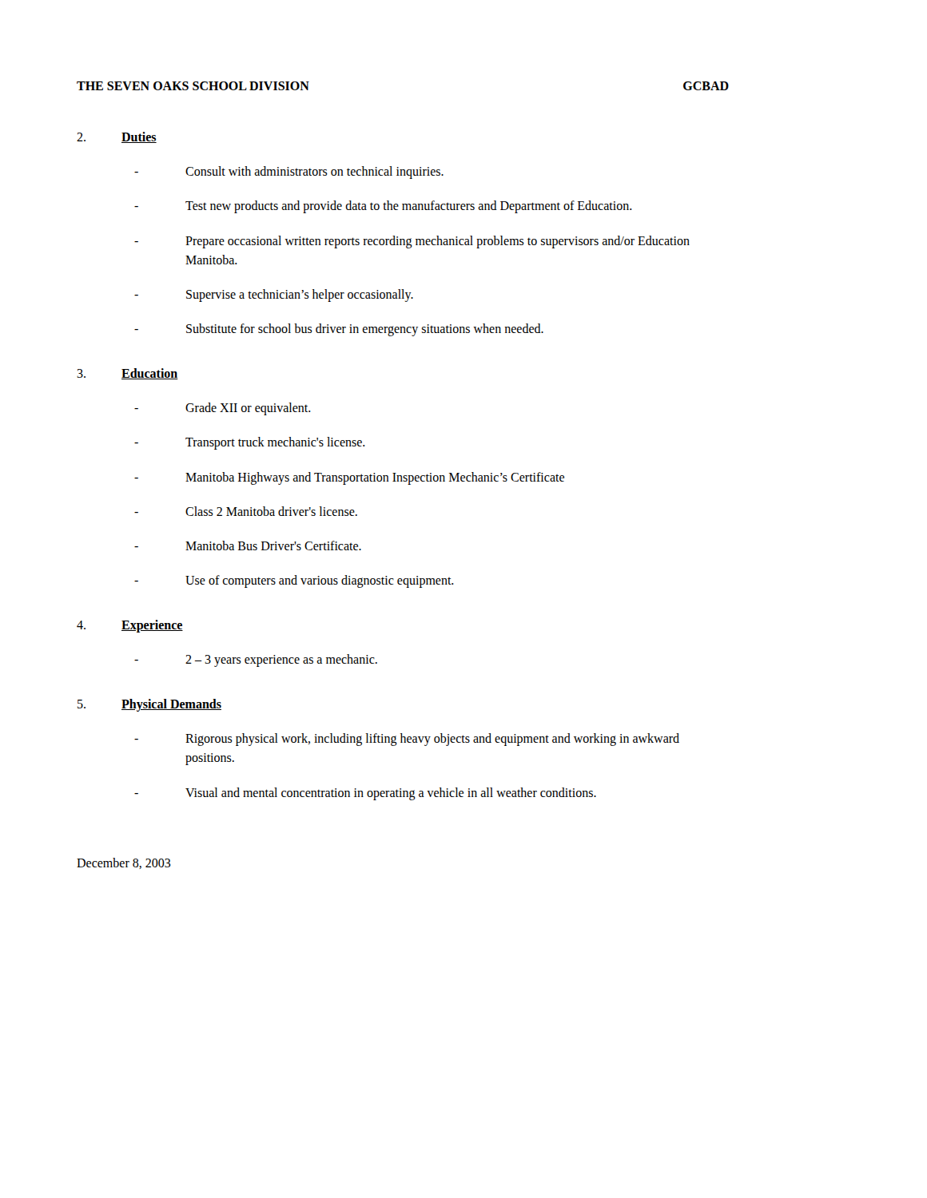THE SEVEN OAKS SCHOOL DIVISION GCBAD
2. Duties
Consult with administrators on technical inquiries.
Test new products and provide data to the manufacturers and Department of Education.
Prepare occasional written reports recording mechanical problems to supervisors and/or Education Manitoba.
Supervise a technician’s helper occasionally.
Substitute for school bus driver in emergency situations when needed.
3. Education
Grade XII or equivalent.
Transport truck mechanic's license.
Manitoba Highways and Transportation Inspection Mechanic’s Certificate
Class 2 Manitoba driver's license.
Manitoba Bus Driver's Certificate.
Use of computers and various diagnostic equipment.
4. Experience
2 – 3 years experience as a mechanic.
5. Physical Demands
Rigorous physical work, including lifting heavy objects and equipment and working in awkward positions.
Visual and mental concentration in operating a vehicle in all weather conditions.
December 8, 2003